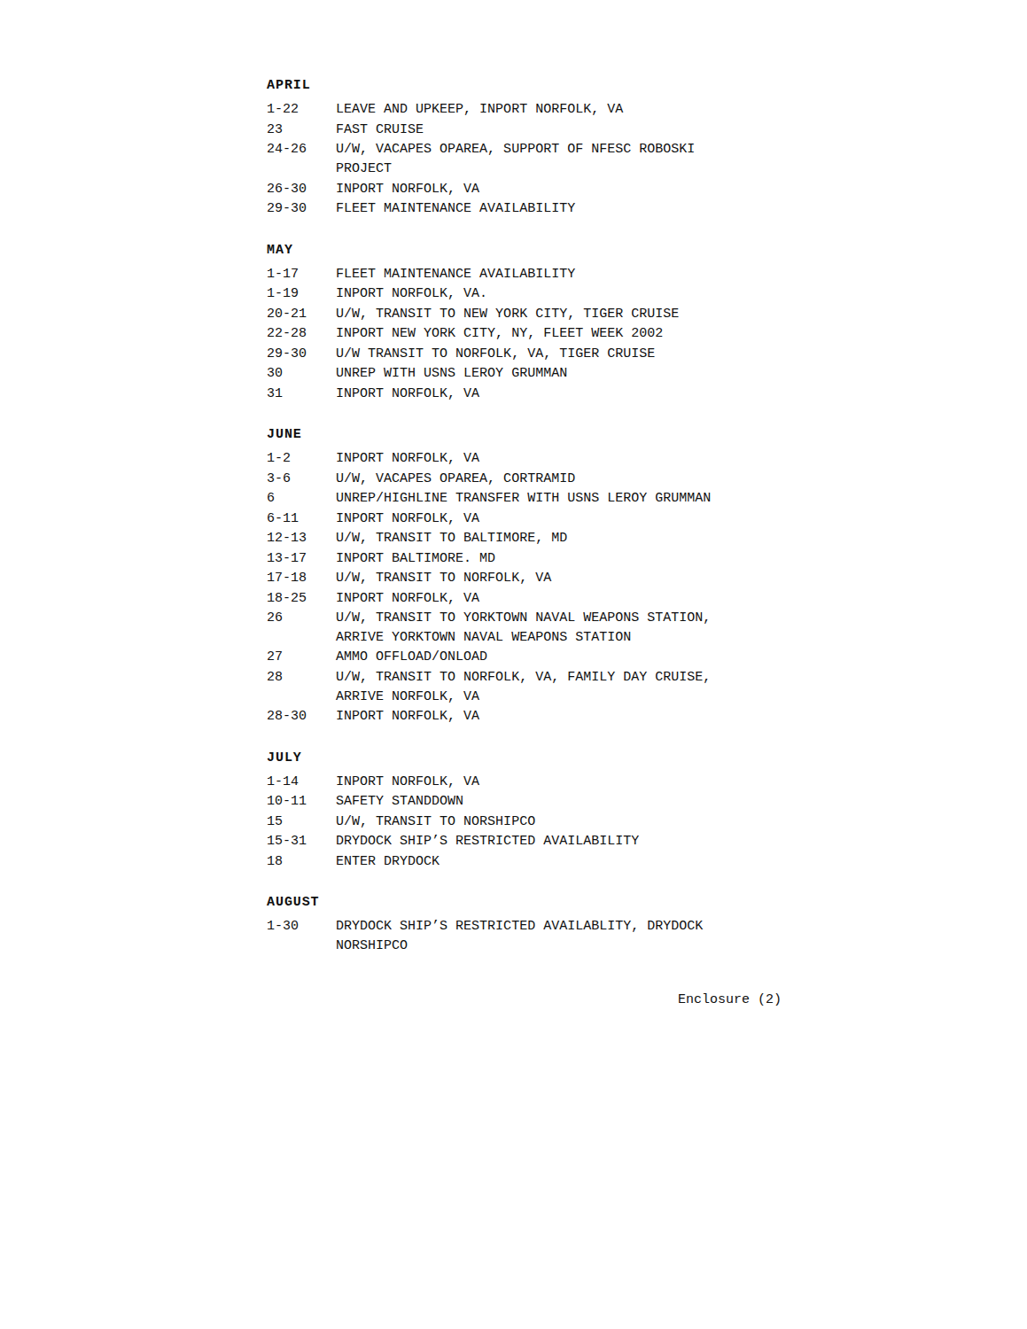April
| 1-22 | LEAVE AND UPKEEP, INPORT NORFOLK, VA |
| 23 | FAST CRUISE |
| 24-26 | U/W, VACAPES OPAREA, SUPPORT OF NFESC ROBOSKI PROJECT |
| 26-30 | INPORT NORFOLK, VA |
| 29-30 | FLEET MAINTENANCE AVAILABILITY |
May
| 1-17 | FLEET MAINTENANCE AVAILABILITY |
| 1-19 | INPORT NORFOLK, VA. |
| 20-21 | U/W, TRANSIT TO NEW YORK CITY, TIGER CRUISE |
| 22-28 | INPORT NEW YORK CITY, NY, FLEET WEEK 2002 |
| 29-30 | U/W TRANSIT TO NORFOLK, VA, TIGER CRUISE |
| 30 | UNREP WITH USNS LEROY GRUMMAN |
| 31 | INPORT NORFOLK, VA |
June
| 1-2 | INPORT NORFOLK, VA |
| 3-6 | U/W, VACAPES OPAREA, CORTRAMID |
| 6 | UNREP/HIGHLINE TRANSFER WITH USNS LEROY GRUMMAN |
| 6-11 | INPORT NORFOLK, VA |
| 12-13 | U/W, TRANSIT TO BALTIMORE, MD |
| 13-17 | INPORT BALTIMORE. MD |
| 17-18 | U/W, TRANSIT TO NORFOLK, VA |
| 18-25 | INPORT NORFOLK, VA |
| 26 | U/W, TRANSIT TO YORKTOWN NAVAL WEAPONS STATION, ARRIVE YORKTOWN NAVAL WEAPONS STATION |
| 27 | AMMO OFFLOAD/ONLOAD |
| 28 | U/W, TRANSIT TO NORFOLK, VA, FAMILY DAY CRUISE, ARRIVE NORFOLK, VA |
| 28-30 | INPORT NORFOLK, VA |
July
| 1-14 | INPORT NORFOLK, VA |
| 10-11 | SAFETY STANDDOWN |
| 15 | U/W, TRANSIT TO NORSHIPCO |
| 15-31 | DRYDOCK SHIP’S RESTRICTED AVAILABILITY |
| 18 | ENTER DRYDOCK |
August
| 1-30 | DRYDOCK SHIP’S RESTRICTED AVAILABLITY, DRYDOCK NORSHIPCO |
Enclosure (2)